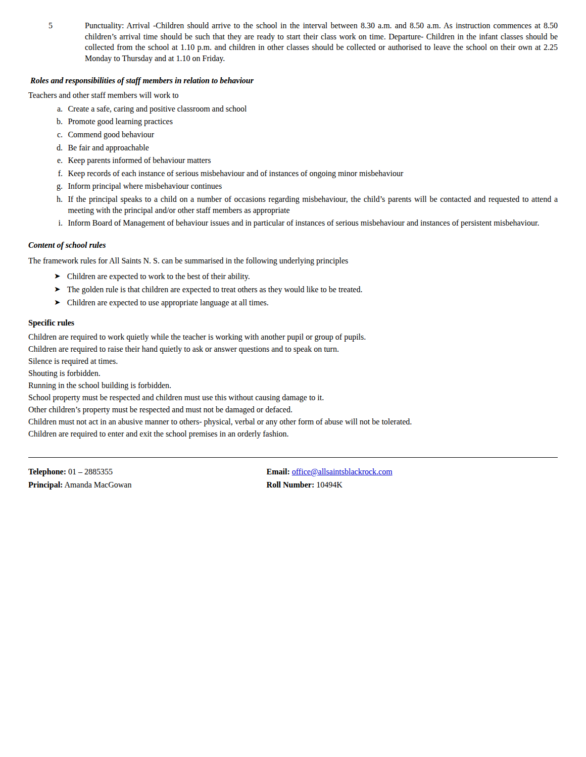5
Punctuality: Arrival -Children should arrive to the school in the interval between 8.30 a.m. and 8.50 a.m. As instruction commences at 8.50 children’s arrival time should be such that they are ready to start their class work on time. Departure- Children in the infant classes should be collected from the school at 1.10 p.m. and children in other classes should be collected or authorised to leave the school on their own at 2.25 Monday to Thursday and at 1.10 on Friday.
Roles and responsibilities of staff members in relation to behaviour
Teachers and other staff members will work to
Create a safe, caring and positive classroom and school
Promote good learning practices
Commend good behaviour
Be fair and approachable
Keep parents informed of behaviour matters
Keep records of each instance of serious misbehaviour and of instances of ongoing minor misbehaviour
Inform principal where misbehaviour continues
If the principal speaks to a child on a number of occasions regarding misbehaviour, the child’s parents will be contacted and requested to attend a meeting with the principal and/or other staff members as appropriate
Inform Board of Management of behaviour issues and in particular of instances of serious misbehaviour and instances of persistent misbehaviour.
Content of school rules
The framework rules for All Saints N. S. can be summarised in the following underlying principles
Children are expected to work to the best of their ability.
The golden rule is that children are expected to treat others as they would like to be treated.
Children are expected to use appropriate language at all times.
Specific rules
Children are required to work quietly while the teacher is working with another pupil or group of pupils.
Children are required to raise their hand quietly to ask or answer questions and to speak on turn.
Silence is required at times.
Shouting is forbidden.
Running in the school building is forbidden.
School property must be respected and children must use this without causing damage to it.
Other children’s property must be respected and must not be damaged or defaced.
Children must not act in an abusive manner to others- physical, verbal or any other form of abuse will not be tolerated.
Children are required to enter and exit the school premises in an orderly fashion.
| Telephone: 01 – 2885355 | Email: office@allsaintsblackrock.com |
| Principal: Amanda MacGowan | Roll Number: 10494K |